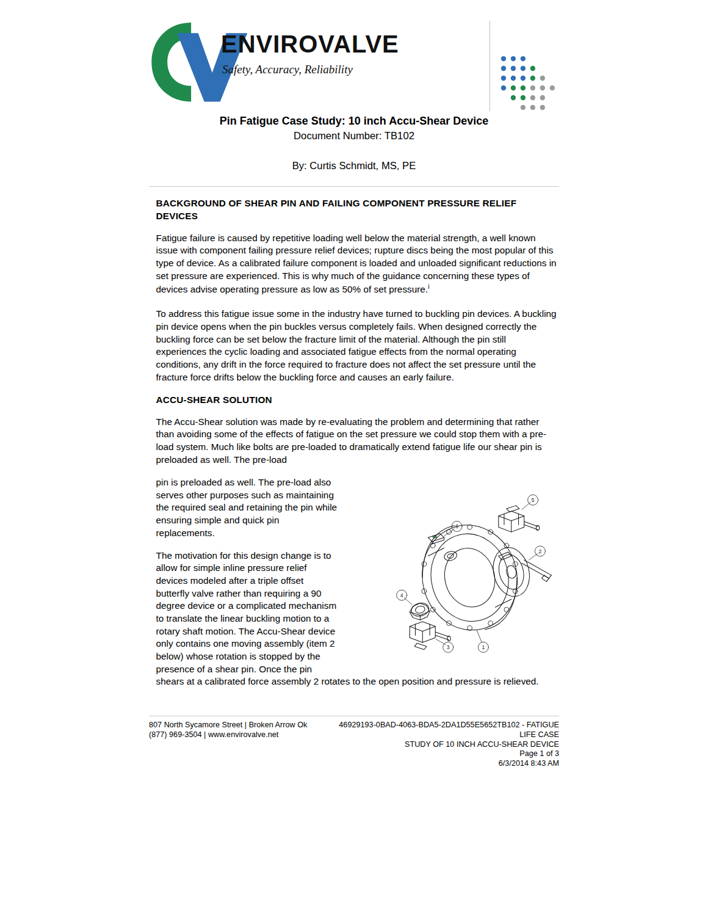ENVIROVALVE Safety, Accuracy, Reliability
Pin Fatigue Case Study: 10 inch Accu-Shear Device
Document Number: TB102
By: Curtis Schmidt, MS, PE
BACKGROUND OF SHEAR PIN AND FAILING COMPONENT PRESSURE RELIEF DEVICES
Fatigue failure is caused by repetitive loading well below the material strength, a well known issue with component failing pressure relief devices; rupture discs being the most popular of this type of device. As a calibrated failure component is loaded and unloaded significant reductions in set pressure are experienced. This is why much of the guidance concerning these types of devices advise operating pressure as low as 50% of set pressure.i
To address this fatigue issue some in the industry have turned to buckling pin devices. A buckling pin device opens when the pin buckles versus completely fails. When designed correctly the buckling force can be set below the fracture limit of the material. Although the pin still experiences the cyclic loading and associated fatigue effects from the normal operating conditions, any drift in the force required to fracture does not affect the set pressure until the fracture force drifts below the buckling force and causes an early failure.
ACCU-SHEAR SOLUTION
The Accu-Shear solution was made by re-evaluating the problem and determining that rather than avoiding some of the effects of fatigue on the set pressure we could stop them with a pre-load system. Much like bolts are pre-loaded to dramatically extend fatigue life our shear pin is preloaded as well. The pre-load
6 5 2 4 3 1
pin is preloaded as well. The pre-load also serves other purposes such as maintaining the required seal and retaining the pin while ensuring simple and quick pin replacements.
The motivation for this design change is to allow for simple inline pressure relief devices modeled after a triple offset butterfly valve rather than requiring a 90 degree device or a complicated mechanism to translate the linear buckling motion to a rotary shaft motion. The Accu-Shear device only contains one moving assembly (item 2 below) whose rotation is stopped by the presence of a shear pin. Once the pin shears at a calibrated force assembly 2 rotates to the open position and pressure is relieved.
807 North Sycamore Street | Broken Arrow Ok
(877) 969-3504 | www.envirovalve.net
46929193-0BAD-4063-BDA5-2DA1D55E5652TB102 - FATIGUE LIFE CASE
STUDY OF 10 INCH ACCU-SHEAR DEVICE
Page 1 of 3
6/3/2014 8:43 AM